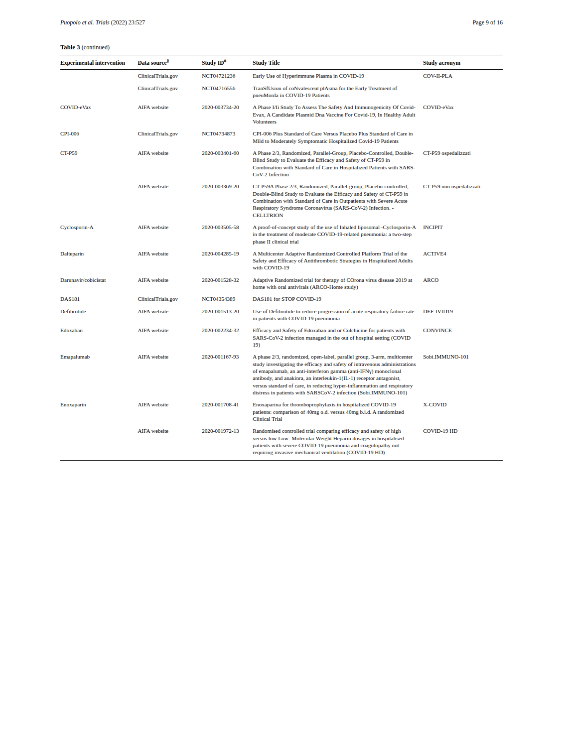Puopolo et al. Trials (2022) 23:527
Page 9 of 16
Table 3 (continued)
| Experimental intervention | Data source § | Study ID # | Study Title | Study acronym |
| --- | --- | --- | --- | --- |
| | ClinicalTrials.gov | NCT04721236 | Early Use of Hyperimmune Plasma in COVID-19 | COV-II-PLA |
| | ClinicalTrials.gov | NCT04716556 | TranSfUsion of coNvalescent plAsma for the Early Treatment of pneuMonIa in COVID-19 Patients | |
| COVID-eVax | AIFA website | 2020-003734-20 | A Phase I/Ii Study To Assess The Safety And Immunogenicity Of Covid-Evax, A Candidate Plasmid Dna Vaccine For Covid-19, In Healthy Adult Volunteers | COVID-eVax |
| CPI-006 | ClinicalTrials.gov | NCT04734873 | CPI-006 Plus Standard of Care Versus Placebo Plus Standard of Care in Mild to Moderately Symptomatic Hospitalized Covid-19 Patients | |
| CT-P59 | AIFA website | 2020-003401-60 | A Phase 2/3, Randomized, Parallel-Group, Placebo-Controlled, Double-Blind Study to Evaluate the Efficacy and Safety of CT-P59 in Combination with Standard of Care in Hospitalized Patients with SARS-CoV-2 Infection | CT-P59 ospedalizzati |
| | AIFA website | 2020-003369-20 | CT-P59A Phase 2/3, Randomized, Parallel-group, Placebo-controlled, Double-Blind Study to Evaluate the Efficacy and Safety of CT-P59 in Combination with Standard of Care in Outpatients with Severe Acute Respiratory Syndrome Coronavirus (SARS-CoV-2) Infection. - CELLTRION | CT-P59 non ospedalizzati |
| Cyclosporin-A | AIFA website | 2020-003505-58 | A proof-of-concept study of the use of Inhaled liposomal -Cyclosporin-A in the treatment of moderate COVID-19-related pneumonia: a two-step phase II clinical trial | INCIPIT |
| Dalteparin | AIFA website | 2020-004285-19 | A Multicenter Adaptive Randomized Controlled Platform Trial of the Safety and Efficacy of Antithrombotic Strategies in Hospitalized Adults with COVID-19 | ACTIVE4 |
| Darunavir/cobicistat | AIFA website | 2020-001528-32 | Adaptive Randomized trial for therapy of COrona virus disease 2019 at home with oral antivirals (ARCO-Home study) | ARCO |
| DAS181 | ClinicalTrials.gov | NCT04354389 | DAS181 for STOP COVID-19 | |
| Defibrotide | AIFA website | 2020-001513-20 | Use of Defibrotide to reduce progression of acute respiratory failure rate in patients with COVID-19 pneumonia | DEF-IVID19 |
| Edoxaban | AIFA website | 2020-002234-32 | Efficacy and Safety of Edoxaban and or Colchicine for patients with SARS-CoV-2 infection managed in the out of hospital setting (COVID 19) | CONVINCE |
| Emapalumab | AIFA website | 2020-001167-93 | A phase 2/3, randomized, open-label, parallel group, 3-arm, multicenter study investigating the efficacy and safety of intravenous administrations of emapalumab, an anti-interferon gamma (anti-IFNγ) monoclonal antibody, and anakinra, an interleukin-1(IL-1) receptor antagonist, versus standard of care, in reducing hyper-inflammation and respiratory distress in patients with SARSCoV-2 infection (Sobi.IMMUNO-101) | Sobi.IMMUNO-101 |
| Enoxaparin | AIFA website | 2020-001708-41 | Enoxaparina for thromboprophylaxis in hospitalized COVID-19 patients: comparison of 40mg o.d. versus 40mg b.i.d. A randomized Clinical Trial | X-COVID |
| | AIFA website | 2020-001972-13 | Randomised controlled trial comparing efficacy and safety of high versus low Low- Molecular Weight Heparin dosages in hospitalised patients with severe COVID-19 pneumonia and coagulopathy not requiring invasive mechanical ventilation (COVID-19 HD) | COVID-19 HD |